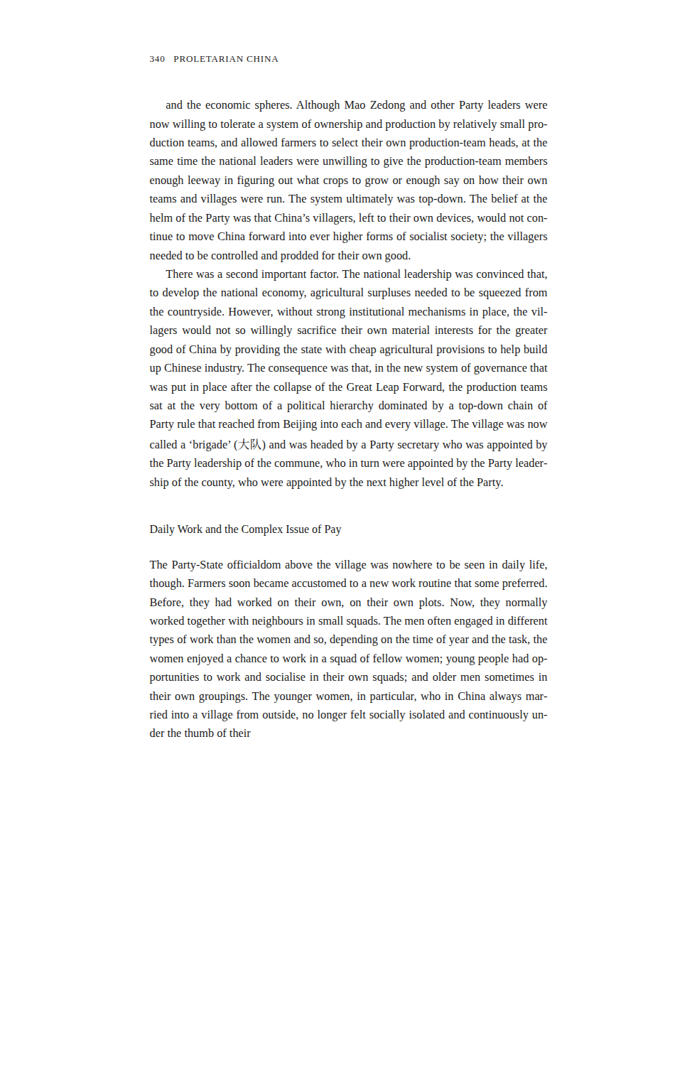340 PROLETARIAN CHINA
and the economic spheres. Although Mao Zedong and other Party leaders were now willing to tolerate a system of ownership and production by relatively small production teams, and allowed farmers to select their own production-team heads, at the same time the national leaders were unwilling to give the production-team members enough leeway in figuring out what crops to grow or enough say on how their own teams and villages were run. The system ultimately was top-down. The belief at the helm of the Party was that China’s villagers, left to their own devices, would not continue to move China forward into ever higher forms of socialist society; the villagers needed to be controlled and prodded for their own good.
There was a second important factor. The national leadership was convinced that, to develop the national economy, agricultural surpluses needed to be squeezed from the countryside. However, without strong institutional mechanisms in place, the villagers would not so willingly sacrifice their own material interests for the greater good of China by providing the state with cheap agricultural provisions to help build up Chinese industry. The consequence was that, in the new system of governance that was put in place after the collapse of the Great Leap Forward, the production teams sat at the very bottom of a political hierarchy dominated by a top-down chain of Party rule that reached from Beijing into each and every village. The village was now called a ‘brigade’ (大队) and was headed by a Party secretary who was appointed by the Party leadership of the commune, who in turn were appointed by the Party leadership of the county, who were appointed by the next higher level of the Party.
Daily Work and the Complex Issue of Pay
The Party-State officialdom above the village was nowhere to be seen in daily life, though. Farmers soon became accustomed to a new work routine that some preferred. Before, they had worked on their own, on their own plots. Now, they normally worked together with neighbours in small squads. The men often engaged in different types of work than the women and so, depending on the time of year and the task, the women enjoyed a chance to work in a squad of fellow women; young people had opportunities to work and socialise in their own squads; and older men sometimes in their own groupings. The younger women, in particular, who in China always married into a village from outside, no longer felt socially isolated and continuously under the thumb of their